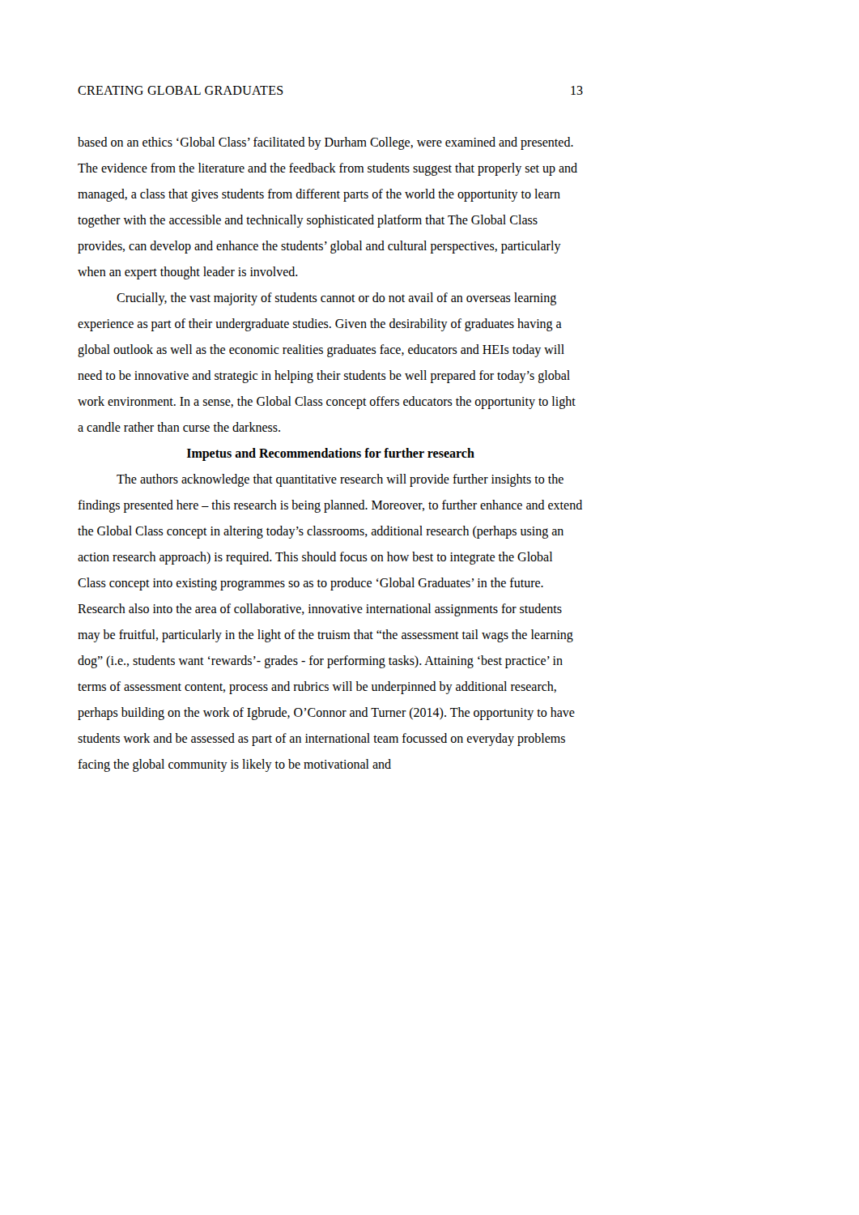Creating Global Graduates 13
based on an ethics ‘Global Class’ facilitated by Durham College, were examined and presented. The evidence from the literature and the feedback from students suggest that properly set up and managed, a class that gives students from different parts of the world the opportunity to learn together with the accessible and technically sophisticated platform that The Global Class provides, can develop and enhance the students’ global and cultural perspectives, particularly when an expert thought leader is involved.
Crucially, the vast majority of students cannot or do not avail of an overseas learning experience as part of their undergraduate studies. Given the desirability of graduates having a global outlook as well as the economic realities graduates face, educators and HEIs today will need to be innovative and strategic in helping their students be well prepared for today’s global work environment. In a sense, the Global Class concept offers educators the opportunity to light a candle rather than curse the darkness.
Impetus and Recommendations for further research
The authors acknowledge that quantitative research will provide further insights to the findings presented here – this research is being planned. Moreover, to further enhance and extend the Global Class concept in altering today’s classrooms, additional research (perhaps using an action research approach) is required. This should focus on how best to integrate the Global Class concept into existing programmes so as to produce ‘Global Graduates’ in the future. Research also into the area of collaborative, innovative international assignments for students may be fruitful, particularly in the light of the truism that “the assessment tail wags the learning dog” (i.e., students want ‘rewards’- grades - for performing tasks). Attaining ‘best practice’ in terms of assessment content, process and rubrics will be underpinned by additional research, perhaps building on the work of Igbrude, O’Connor and Turner (2014). The opportunity to have students work and be assessed as part of an international team focussed on everyday problems facing the global community is likely to be motivational and